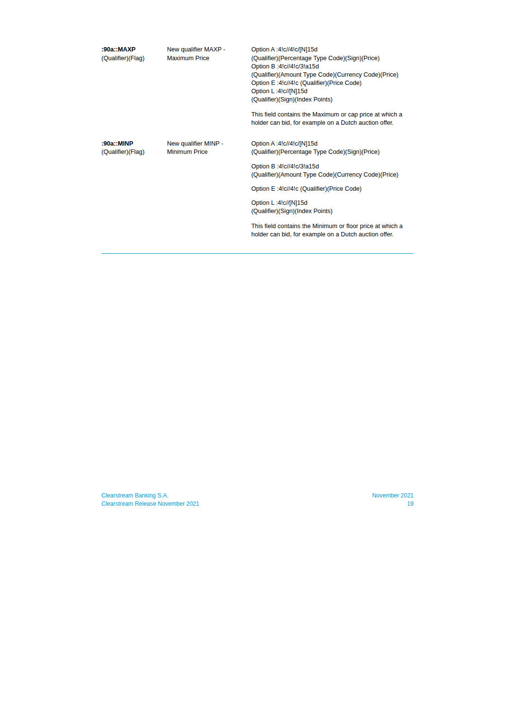| :90a::MAXP (Qualifier)(Flag) | New qualifier MAXP - Maximum Price | Option A :4!c//4!c/[N]15d (Qualifier)(Percentage Type Code)(Sign)(Price) Option B :4!c//4!c/3!a15d (Qualifier)(Amount Type Code)(Currency Code)(Price) Option E :4!c//4!c (Qualifier)(Price Code) Option L :4!c//[N]15d (Qualifier)(Sign)(Index Points) This field contains the Maximum or cap price at which a holder can bid, for example on a Dutch auction offer. |
| :90a::MINP (Qualifier)(Flag) | New qualifier MINP - Minimum Price | Option A :4!c//4!c/[N]15d (Qualifier)(Percentage Type Code)(Sign)(Price) Option B :4!c//4!c/3!a15d (Qualifier)(Amount Type Code)(Currency Code)(Price) Option E :4!c//4!c (Qualifier)(Price Code) Option L :4!c//[N]15d (Qualifier)(Sign)(Index Points) This field contains the Minimum or floor price at which a holder can bid, for example on a Dutch auction offer. |
Clearstream Banking S.A.
Clearstream Release November 2021
November 2021
19